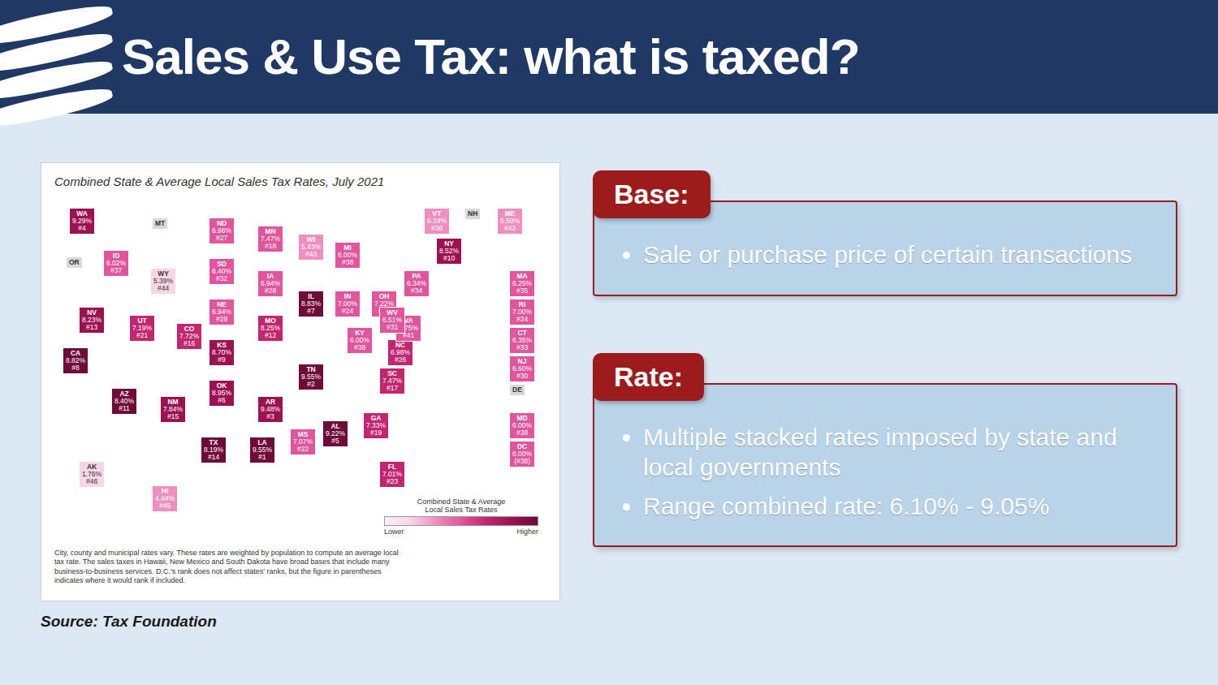Sales & Use Tax: what is taxed?
Combined State & Average Local Sales Tax Rates, July 2021
WA 9.29%#4
OR
ID 6.02%#37
MT
WY 5.39%#44
NV 8.23%#13
UT 7.19%#21
CA 8.82%#8
CO 7.72%#16
AZ 8.40%#11
NM 7.84%#15
ND 6.96%#27
SD 6.40%#32
NE 6.94%#29
KS 8.70%#9
OK 8.95%#6
TX 8.19%#14
MN 7.47%#18
WI 5.43%#43
IA 6.94%#28
IL 8.83%#7
MO 8.25%#12
MI 6.00%#38
IN 7.00%#24
OH 7.22%#20
KY 6.00%#38
AR 9.48%#3
LA 9.55%#1
MS 7.07%#22
AL 9.22%#5
TN 9.55%#2
GA 7.33%#19
FL 7.01%#23
SC 7.47%#17
NC 6.98%#26
VA 5.75%#41
WV 6.51%#31
PA 6.34%#34
NY 8.52%#10
VT 6.24%#36
NH
ME 5.50%#42
MA 6.25%#35
RI 7.00%#24
CT 6.35%#33
NJ 6.60%#30
DE
MD 6.00%#38
DC 6.00%(#38)
AK 1.76%#46
HI 4.44%#45
Combined State & Average
Local Sales Tax Rates
Lower Higher
City, county and municipal rates vary. These rates are weighted by population to compute an average local tax rate. The sales taxes in Hawaii, New Mexico and South Dakota have broad bases that include many business-to-business services. D.C.'s rank does not affect states' ranks, but the figure in parentheses indicates where it would rank if included.
Source: Tax Foundation
Base:
Sale or purchase price of certain transactions
Rate:
Multiple stacked rates imposed by state and local governments
Range combined rate: 6.10% - 9.05%